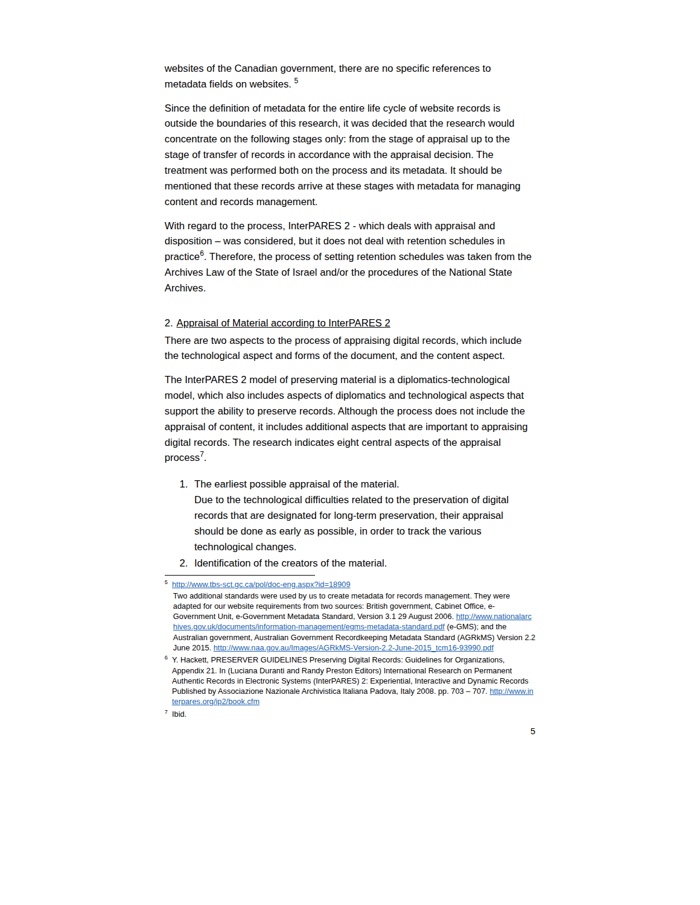websites of the Canadian government, there are no specific references to metadata fields on websites. 5
Since the definition of metadata for the entire life cycle of website records is outside the boundaries of this research, it was decided that the research would concentrate on the following stages only: from the stage of appraisal up to the stage of transfer of records in accordance with the appraisal decision. The treatment was performed both on the process and its metadata. It should be mentioned that these records arrive at these stages with metadata for managing content and records management.
With regard to the process, InterPARES 2 - which deals with appraisal and disposition – was considered, but it does not deal with retention schedules in practice6. Therefore, the process of setting retention schedules was taken from the Archives Law of the State of Israel and/or the procedures of the National State Archives.
2. Appraisal of Material according to InterPARES 2
There are two aspects to the process of appraising digital records, which include the technological aspect and forms of the document, and the content aspect.
The InterPARES 2 model of preserving material is a diplomatics-technological model, which also includes aspects of diplomatics and technological aspects that support the ability to preserve records. Although the process does not include the appraisal of content, it includes additional aspects that are important to appraising digital records. The research indicates eight central aspects of the appraisal process7.
The earliest possible appraisal of the material. Due to the technological difficulties related to the preservation of digital records that are designated for long-term preservation, their appraisal should be done as early as possible, in order to track the various technological changes.
Identification of the creators of the material.
5
http://www.tbs-sct.gc.ca/pol/doc-eng.aspx?id=18909
Two additional standards were used by us to create metadata for records management. They were adapted for our website requirements from two sources: British government, Cabinet Office, e-Government Unit, e-Government Metadata Standard, Version 3.1 29 August 2006. http://www.nationalarchives.gov.uk/documents/information-management/egms-metadata-standard.pdf (e-GMS); and the Australian government, Australian Government Recordkeeping Metadata Standard (AGRkMS) Version 2.2 June 2015. http://www.naa.gov.au/Images/AGRkMS-Version-2.2-June-2015_tcm16-93990.pdf
6
Y. Hackett, PRESERVER GUIDELINES Preserving Digital Records: Guidelines for Organizations, Appendix 21. In (Luciana Duranti and Randy Preston Editors) International Research on Permanent Authentic Records in Electronic Systems (InterPARES) 2: Experiential, Interactive and Dynamic Records Published by Associazione Nazionale Archivistica Italiana Padova, Italy 2008. pp. 703 – 707. http://www.interpares.org/ip2/book.cfm
7
Ibid.
5